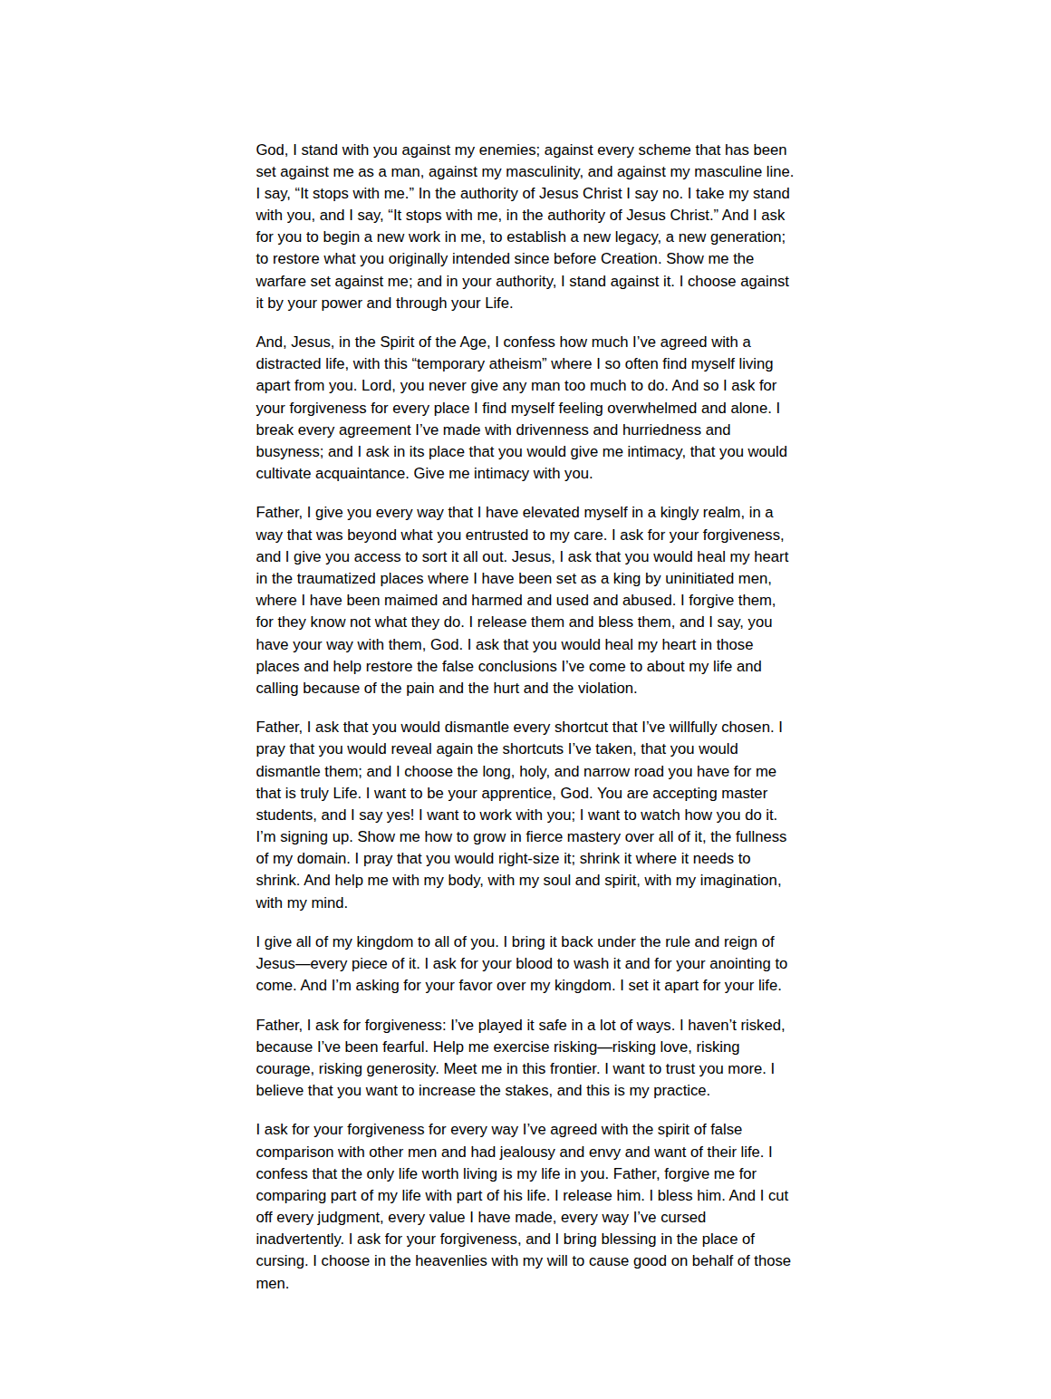God, I stand with you against my enemies; against every scheme that has been set against me as a man, against my masculinity, and against my masculine line. I say, “It stops with me.” In the authority of Jesus Christ I say no. I take my stand with you, and I say, “It stops with me, in the authority of Jesus Christ.” And I ask for you to begin a new work in me, to establish a new legacy, a new generation; to restore what you originally intended since before Creation. Show me the warfare set against me; and in your authority, I stand against it. I choose against it by your power and through your Life.
And, Jesus, in the Spirit of the Age, I confess how much I’ve agreed with a distracted life, with this “temporary atheism” where I so often find myself living apart from you. Lord, you never give any man too much to do. And so I ask for your forgiveness for every place I find myself feeling overwhelmed and alone. I break every agreement I’ve made with drivenness and hurriedness and busyness; and I ask in its place that you would give me intimacy, that you would cultivate acquaintance. Give me intimacy with you.
Father, I give you every way that I have elevated myself in a kingly realm, in a way that was beyond what you entrusted to my care. I ask for your forgiveness, and I give you access to sort it all out. Jesus, I ask that you would heal my heart in the traumatized places where I have been set as a king by uninitiated men, where I have been maimed and harmed and used and abused. I forgive them, for they know not what they do. I release them and bless them, and I say, you have your way with them, God. I ask that you would heal my heart in those places and help restore the false conclusions I’ve come to about my life and calling because of the pain and the hurt and the violation.
Father, I ask that you would dismantle every shortcut that I’ve willfully chosen. I pray that you would reveal again the shortcuts I’ve taken, that you would dismantle them; and I choose the long, holy, and narrow road you have for me that is truly Life. I want to be your apprentice, God. You are accepting master students, and I say yes! I want to work with you; I want to watch how you do it. I’m signing up. Show me how to grow in fierce mastery over all of it, the fullness of my domain. I pray that you would right-size it; shrink it where it needs to shrink. And help me with my body, with my soul and spirit, with my imagination, with my mind.
I give all of my kingdom to all of you. I bring it back under the rule and reign of Jesus—every piece of it. I ask for your blood to wash it and for your anointing to come. And I’m asking for your favor over my kingdom. I set it apart for your life.
Father, I ask for forgiveness: I’ve played it safe in a lot of ways. I haven’t risked, because I’ve been fearful. Help me exercise risking—risking love, risking courage, risking generosity. Meet me in this frontier. I want to trust you more. I believe that you want to increase the stakes, and this is my practice.
I ask for your forgiveness for every way I’ve agreed with the spirit of false comparison with other men and had jealousy and envy and want of their life. I confess that the only life worth living is my life in you. Father, forgive me for comparing part of my life with part of his life. I release him. I bless him. And I cut off every judgment, every value I have made, every way I’ve cursed inadvertently. I ask for your forgiveness, and I bring blessing in the place of cursing. I choose in the heavenlies with my will to cause good on behalf of those men.